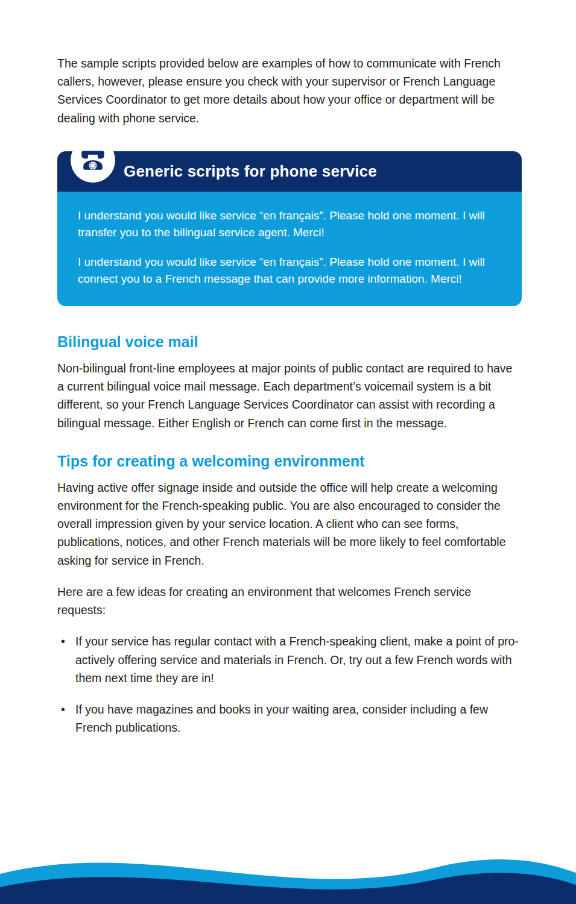The sample scripts provided below are examples of how to communicate with French callers, however, please ensure you check with your supervisor or French Language Services Coordinator to get more details about how your office or department will be dealing with phone service.
Generic scripts for phone service
I understand you would like service “en français”. Please hold one moment. I will transfer you to the bilingual service agent. Merci!
I understand you would like service “en français”. Please hold one moment. I will connect you to a French message that can provide more information. Merci!
Bilingual voice mail
Non-bilingual front-line employees at major points of public contact are required to have a current bilingual voice mail message. Each department’s voicemail system is a bit different, so your French Language Services Coordinator can assist with recording a bilingual message. Either English or French can come first in the message.
Tips for creating a welcoming environment
Having active offer signage inside and outside the office will help create a welcoming environment for the French-speaking public. You are also encouraged to consider the overall impression given by your service location. A client who can see forms, publications, notices, and other French materials will be more likely to feel comfortable asking for service in French.
Here are a few ideas for creating an environment that welcomes French service requests:
If your service has regular contact with a French-speaking client, make a point of pro-actively offering service and materials in French. Or, try out a few French words with them next time they are in!
If you have magazines and books in your waiting area, consider including a few French publications.